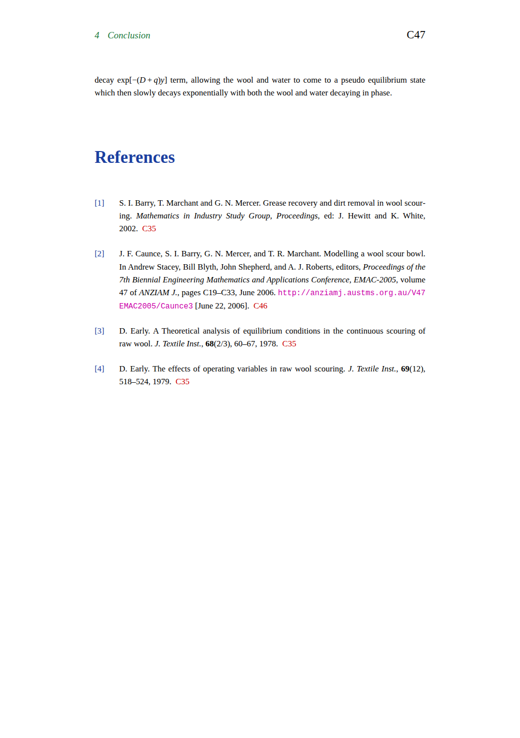4 Conclusion
C47
decay exp[−(D + q)y] term, allowing the wool and water to come to a pseudo equilibrium state which then slowly decays exponentially with both the wool and water decaying in phase.
References
[1] S. I. Barry, T. Marchant and G. N. Mercer. Grease recovery and dirt removal in wool scouring. Mathematics in Industry Study Group, Proceedings, ed: J. Hewitt and K. White, 2002. C35
[2] J. F. Caunce, S. I. Barry, G. N. Mercer, and T. R. Marchant. Modelling a wool scour bowl. In Andrew Stacey, Bill Blyth, John Shepherd, and A. J. Roberts, editors, Proceedings of the 7th Biennial Engineering Mathematics and Applications Conference, EMAC-2005, volume 47 of ANZIAM J., pages C19–C33, June 2006. http://anziamj.austms.org.au/V47EMAC2005/Caunce3 [June 22, 2006]. C46
[3] D. Early. A Theoretical analysis of equilibrium conditions in the continuous scouring of raw wool. J. Textile Inst., 68(2/3), 60–67, 1978. C35
[4] D. Early. The effects of operating variables in raw wool scouring. J. Textile Inst., 69(12), 518–524, 1979. C35